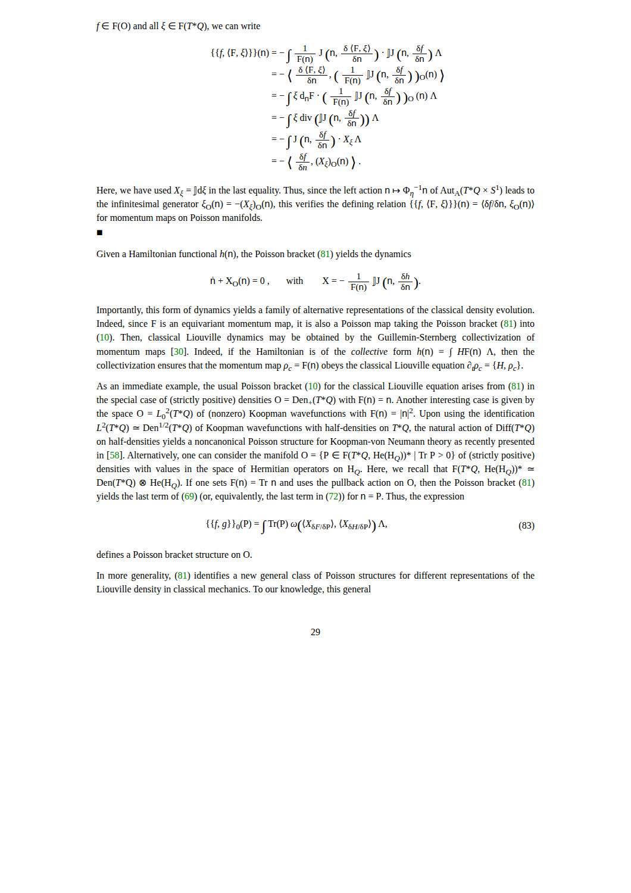f ∈ F(O) and all ξ ∈ F(T*Q), we can write
{{f, ⟨F, ξ⟩}}(n) = − ∫ 1 F(n) J (n, δ ⟨F, ξ⟩δn) · 𝕁J (n, δf δn) Λ = − ⟨ δ ⟨F, ξ⟩δn, ( 1 F(n) 𝕁J (n, δf δn) )O(n) ⟩ = − ∫ ξ dnF · ( 1 F(n) 𝕁J (n, δf δn) )O (n) Λ = − ∫ ξ div (𝕁J (n, δf δn)) Λ = − ∫ J (n, δf δn) · Xξ Λ = − ⟨ δf δn, (Xξ)O(n) ⟩ .
Here, we have used Xξ = 𝕁dξ in the last equality. Thus, since the left action n ↦ Φη−1n of AutA(T*Q × S1) leads to the infinitesimal generator ξO(n) = −(Xξ)O(n), this verifies the defining relation {{f, ⟨F, ξ⟩}}(n) = ⟨δf/δn, ξO(n)⟩ for momentum maps on Poisson manifolds.
■
Given a Hamiltonian functional h(n), the Poisson bracket (81) yields the dynamics
ṅ + XO(n) = 0 , with X = − 1 F(n) 𝕁J (n, δh δn).
Importantly, this form of dynamics yields a family of alternative representations of the classical density evolution. Indeed, since F is an equivariant momentum map, it is also a Poisson map taking the Poisson bracket (81) into (10). Then, classical Liouville dynamics may be obtained by the Guillemin-Sternberg collectivization of momentum maps [30]. Indeed, if the Hamiltonian is of the collective form h(n) = ∫ HF(n) Λ, then the collectivization ensures that the momentum map ρc = F(n) obeys the classical Liouville equation ∂tρc = {H, ρc}.
As an immediate example, the usual Poisson bracket (10) for the classical Liouville equation arises from (81) in the special case of (strictly positive) densities O = Den+(T*Q) with F(n) = n. Another interesting case is given by the space O = L02(T*Q) of (nonzero) Koopman wavefunctions with F(n) = |n|2. Upon using the identification L2(T*Q) ≃ Den1/2(T*Q) of Koopman wavefunctions with half-densities on T*Q, the natural action of Diff(T*Q) on half-densities yields a noncanonical Poisson structure for Koopman-von Neumann theory as recently presented in [58]. Alternatively, one can consider the manifold O = {P ∈ F(T*Q, He(HQ))* | Tr P > 0} of (strictly positive) densities with values in the space of Hermitian operators on HQ. Here, we recall that F(T*Q, He(HQ))* ≃ Den(T*Q) ⊗ He(HQ). If one sets F(n) = Tr n and uses the pullback action on O, then the Poisson bracket (81) yields the last term of (69) (or, equivalently, the last term in (72)) for n = P. Thus, the expression
{{f, g}}0(P) = ∫ Tr(P) ω(⟨XδF/δP⟩, ⟨XδH/δP⟩) Λ,
(83)
defines a Poisson bracket structure on O.
In more generality, (81) identifies a new general class of Poisson structures for different representations of the Liouville density in classical mechanics. To our knowledge, this general
29